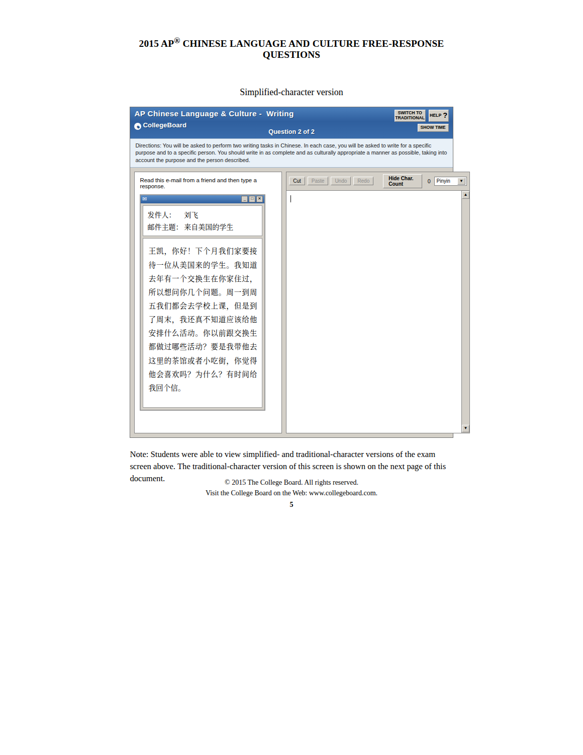2015 AP® CHINESE LANGUAGE AND CULTURE FREE-RESPONSE QUESTIONS
Simplified-character version
AP Chinese Language & Culture - Writing
●CollegeBoard
Question 2 of 2
SWITCH TO
TRADITIONAL
HELP?
SHOW TIME
Directions: You will be asked to perform two writing tasks in Chinese. In each case, you will be asked to write for a specific purpose and to a specific person. You should write in as complete and as culturally appropriate a manner as possible, taking into account the purpose and the person described.
Read this e-mail from a friend and then type a response.
✉ _□✕
发件人：刘飞
邮件主题：来自美国的学生
王凯，你好！下个月我们家要接待一位从美国来的学生。我知道去年有一个交换生在你家住过，所以想问你几个问题。周一到周五我们都会去学校上课，但是到了周末，我还真不知道应该给他安排什么活动。你以前跟交换生都做过哪些活动？要是我带他去这里的茶馆或者小吃街，你觉得他会喜欢吗？为什么？有时间给我回个信。
Cut Paste Undo Redo Hide Char. Count 0 Pinyin▼
▲
▼
Note: Students were able to view simplified- and traditional-character versions of the exam screen above. The traditional-character version of this screen is shown on the next page of this document.
© 2015 The College Board. All rights reserved.
Visit the College Board on the Web: www.collegeboard.com.
5